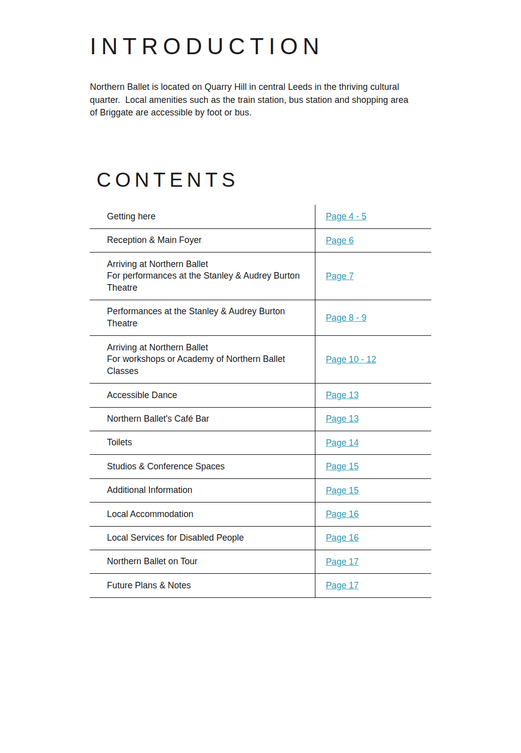INTRODUCTION
Northern Ballet is located on Quarry Hill in central Leeds in the thriving cultural quarter. Local amenities such as the train station, bus station and shopping area of Briggate are accessible by foot or bus.
CONTENTS
| Getting here | Page 4 - 5 |
| Reception & Main Foyer | Page 6 |
| Arriving at Northern Ballet For performances at the Stanley & Audrey Burton Theatre | Page 7 |
| Performances at the Stanley & Audrey Burton Theatre | Page 8 - 9 |
| Arriving at Northern Ballet For workshops or Academy of Northern Ballet Classes | Page 10 - 12 |
| Accessible Dance | Page 13 |
| Northern Ballet's Café Bar | Page 13 |
| Toilets | Page 14 |
| Studios & Conference Spaces | Page 15 |
| Additional Information | Page 15 |
| Local Accommodation | Page 16 |
| Local Services for Disabled People | Page 16 |
| Northern Ballet on Tour | Page 17 |
| Future Plans & Notes | Page 17 |